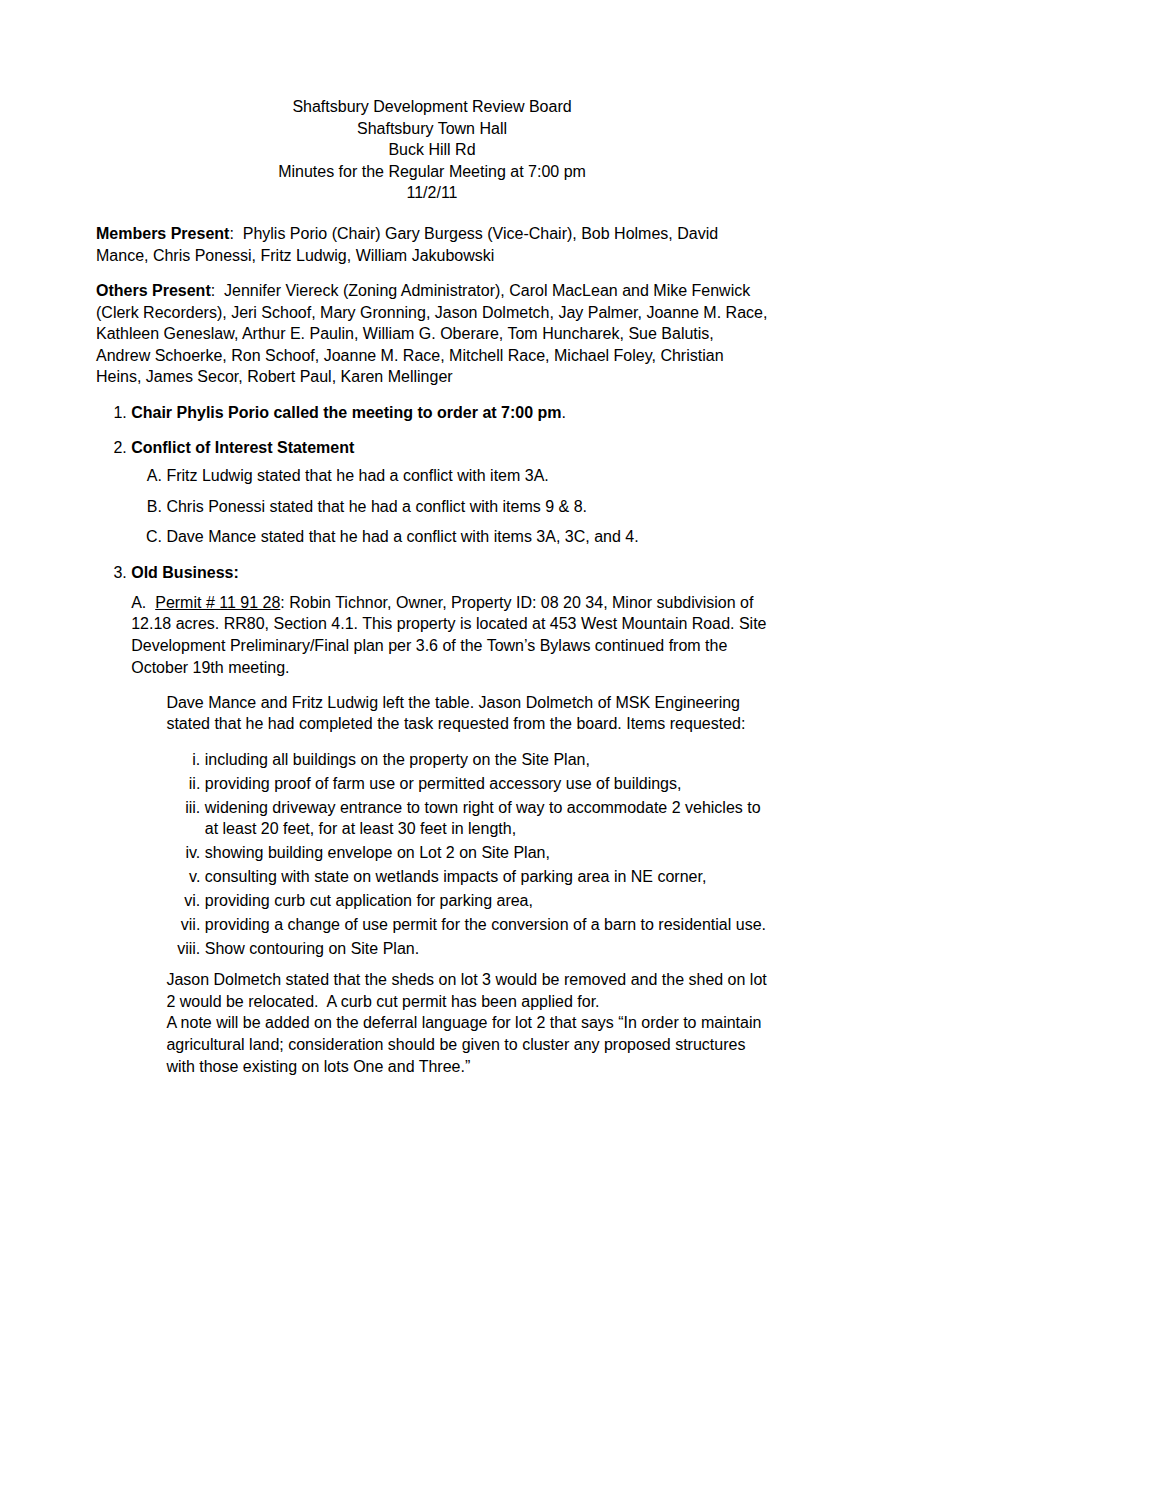Shaftsbury Development Review Board
Shaftsbury Town Hall
Buck Hill Rd
Minutes for the Regular Meeting at 7:00 pm
11/2/11
Members Present: Phylis Porio (Chair) Gary Burgess (Vice-Chair), Bob Holmes, David Mance, Chris Ponessi, Fritz Ludwig, William Jakubowski
Others Present: Jennifer Viereck (Zoning Administrator), Carol MacLean and Mike Fenwick (Clerk Recorders), Jeri Schoof, Mary Gronning, Jason Dolmetch, Jay Palmer, Joanne M. Race, Kathleen Geneslaw, Arthur E. Paulin, William G. Oberare, Tom Huncharek, Sue Balutis, Andrew Schoerke, Ron Schoof, Joanne M. Race, Mitchell Race, Michael Foley, Christian Heins, James Secor, Robert Paul, Karen Mellinger
Chair Phylis Porio called the meeting to order at 7:00 pm.
Conflict of Interest Statement
Fritz Ludwig stated that he had a conflict with item 3A.
Chris Ponessi stated that he had a conflict with items 9 & 8.
Dave Mance stated that he had a conflict with items 3A, 3C, and 4.
Old Business:
A. Permit # 11 91 28: Robin Tichnor, Owner, Property ID: 08 20 34, Minor subdivision of 12.18 acres. RR80, Section 4.1. This property is located at 453 West Mountain Road. Site Development Preliminary/Final plan per 3.6 of the Town’s Bylaws continued from the October 19th meeting.
Dave Mance and Fritz Ludwig left the table. Jason Dolmetch of MSK Engineering stated that he had completed the task requested from the board. Items requested:
including all buildings on the property on the Site Plan,
providing proof of farm use or permitted accessory use of buildings,
widening driveway entrance to town right of way to accommodate 2 vehicles to at least 20 feet, for at least 30 feet in length,
showing building envelope on Lot 2 on Site Plan,
consulting with state on wetlands impacts of parking area in NE corner,
providing curb cut application for parking area,
providing a change of use permit for the conversion of a barn to residential use.
Show contouring on Site Plan.
Jason Dolmetch stated that the sheds on lot 3 would be removed and the shed on lot 2 would be relocated. A curb cut permit has been applied for.
A note will be added on the deferral language for lot 2 that says “In order to maintain agricultural land; consideration should be given to cluster any proposed structures with those existing on lots One and Three.”